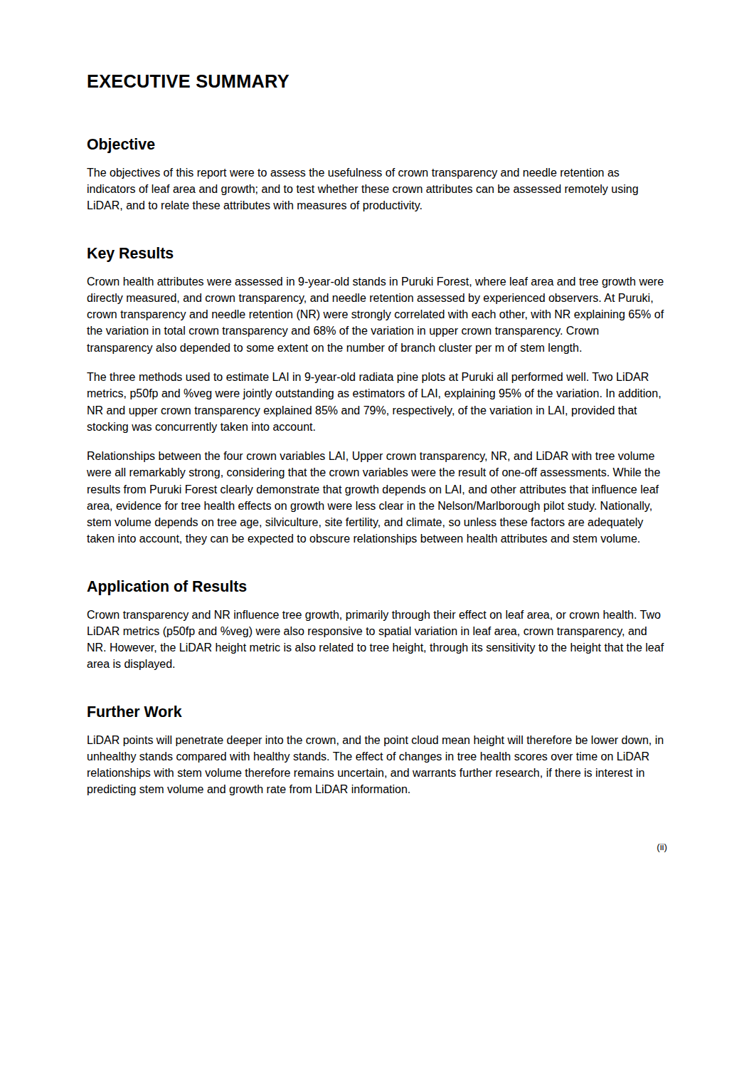EXECUTIVE SUMMARY
Objective
The objectives of this report were to assess the usefulness of crown transparency and needle retention as indicators of leaf area and growth; and to test whether these crown attributes can be assessed remotely using LiDAR, and to relate these attributes with measures of productivity.
Key Results
Crown health attributes were assessed in 9-year-old stands in Puruki Forest, where leaf area and tree growth were directly measured, and crown transparency, and needle retention assessed by experienced observers. At Puruki, crown transparency and needle retention (NR) were strongly correlated with each other, with NR explaining 65% of the variation in total crown transparency and 68% of the variation in upper crown transparency. Crown transparency also depended to some extent on the number of branch cluster per m of stem length.
The three methods used to estimate LAI in 9-year-old radiata pine plots at Puruki all performed well. Two LiDAR metrics, p50fp and %veg were jointly outstanding as estimators of LAI, explaining 95% of the variation. In addition, NR and upper crown transparency explained 85% and 79%, respectively, of the variation in LAI, provided that stocking was concurrently taken into account.
Relationships between the four crown variables LAI, Upper crown transparency, NR, and LiDAR with tree volume were all remarkably strong, considering that the crown variables were the result of one-off assessments. While the results from Puruki Forest clearly demonstrate that growth depends on LAI, and other attributes that influence leaf area, evidence for tree health effects on growth were less clear in the Nelson/Marlborough pilot study. Nationally, stem volume depends on tree age, silviculture, site fertility, and climate, so unless these factors are adequately taken into account, they can be expected to obscure relationships between health attributes and stem volume.
Application of Results
Crown transparency and NR influence tree growth, primarily through their effect on leaf area, or crown health. Two LiDAR metrics (p50fp and %veg) were also responsive to spatial variation in leaf area, crown transparency, and NR. However, the LiDAR height metric is also related to tree height, through its sensitivity to the height that the leaf area is displayed.
Further Work
LiDAR points will penetrate deeper into the crown, and the point cloud mean height will therefore be lower down, in unhealthy stands compared with healthy stands. The effect of changes in tree health scores over time on LiDAR relationships with stem volume therefore remains uncertain, and warrants further research, if there is interest in predicting stem volume and growth rate from LiDAR information.
(ii)